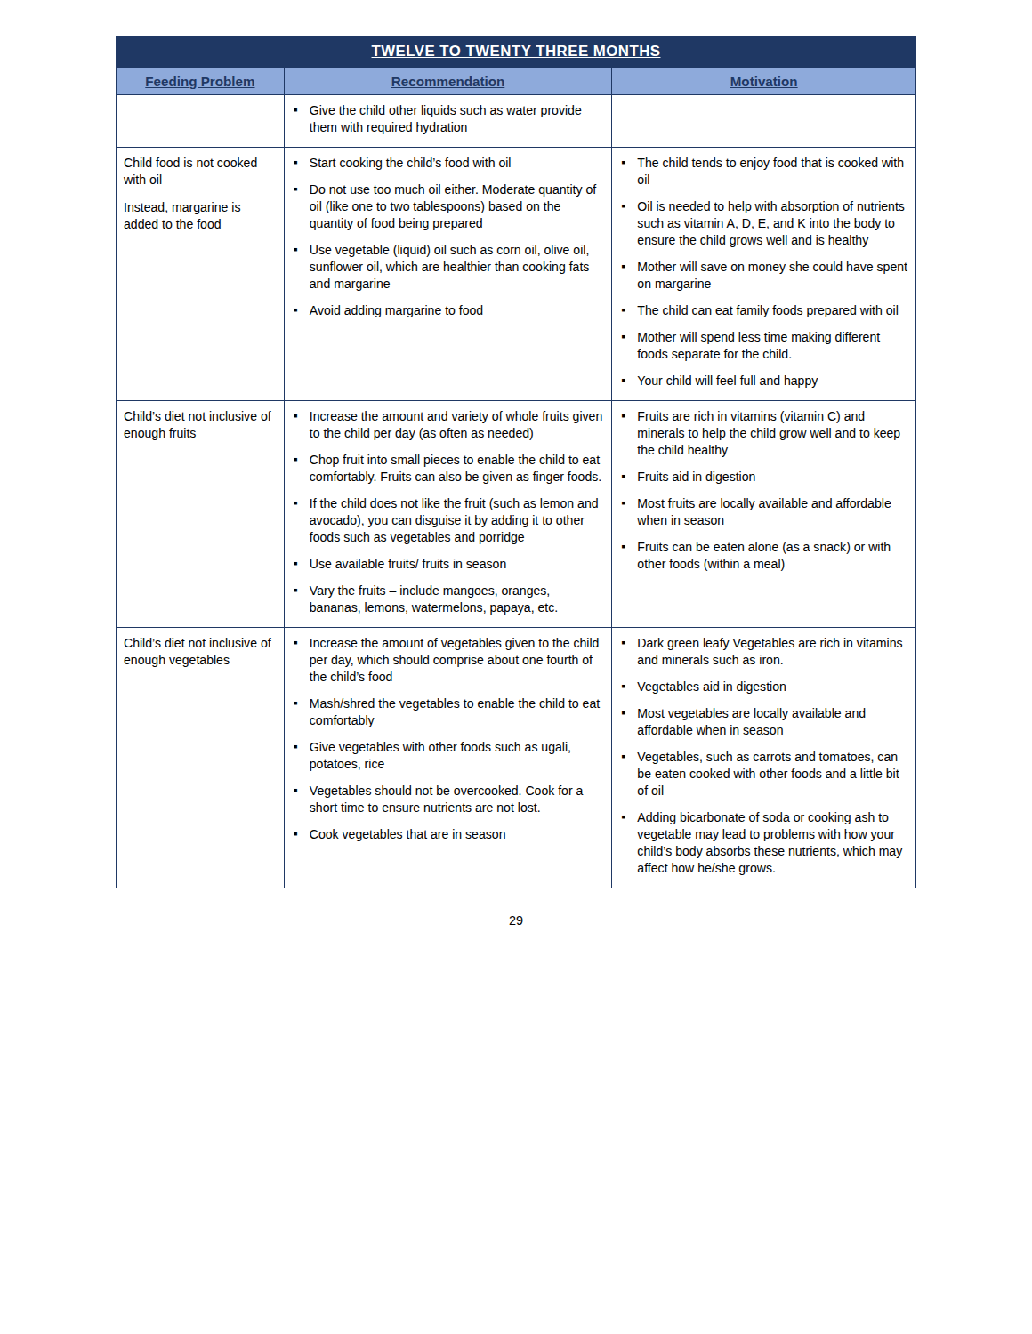TWELVE TO TWENTY THREE MONTHS
| Feeding Problem | Recommendation | Motivation |
| --- | --- | --- |
| | Give the child other liquids such as water provide them with required hydration | |
| Child food is not cooked with oil Instead, margarine is added to the food | Start cooking the child’s food with oil Do not use too much oil either. Moderate quantity of oil (like one to two tablespoons) based on the quantity of food being prepared Use vegetable (liquid) oil such as corn oil, olive oil, sunflower oil, which are healthier than cooking fats and margarine Avoid adding margarine to food | The child tends to enjoy food that is cooked with oil Oil is needed to help with absorption of nutrients such as vitamin A, D, E, and K into the body to ensure the child grows well and is healthy Mother will save on money she could have spent on margarine The child can eat family foods prepared with oil Mother will spend less time making different foods separate for the child. Your child will feel full and happy |
| Child’s diet not inclusive of enough fruits | Increase the amount and variety of whole fruits given to the child per day (as often as needed) Chop fruit into small pieces to enable the child to eat comfortably. Fruits can also be given as finger foods. If the child does not like the fruit (such as lemon and avocado), you can disguise it by adding it to other foods such as vegetables and porridge Use available fruits/ fruits in season Vary the fruits – include mangoes, oranges, bananas, lemons, watermelons, papaya, etc. | Fruits are rich in vitamins (vitamin C) and minerals to help the child grow well and to keep the child healthy Fruits aid in digestion Most fruits are locally available and affordable when in season Fruits can be eaten alone (as a snack) or with other foods (within a meal) |
| Child’s diet not inclusive of enough vegetables | Increase the amount of vegetables given to the child per day, which should comprise about one fourth of the child’s food Mash/shred the vegetables to enable the child to eat comfortably Give vegetables with other foods such as ugali, potatoes, rice Vegetables should not be overcooked. Cook for a short time to ensure nutrients are not lost. Cook vegetables that are in season | Dark green leafy Vegetables are rich in vitamins and minerals such as iron. Vegetables aid in digestion Most vegetables are locally available and affordable when in season Vegetables, such as carrots and tomatoes, can be eaten cooked with other foods and a little bit of oil Adding bicarbonate of soda or cooking ash to vegetable may lead to problems with how your child’s body absorbs these nutrients, which may affect how he/she grows. |
29